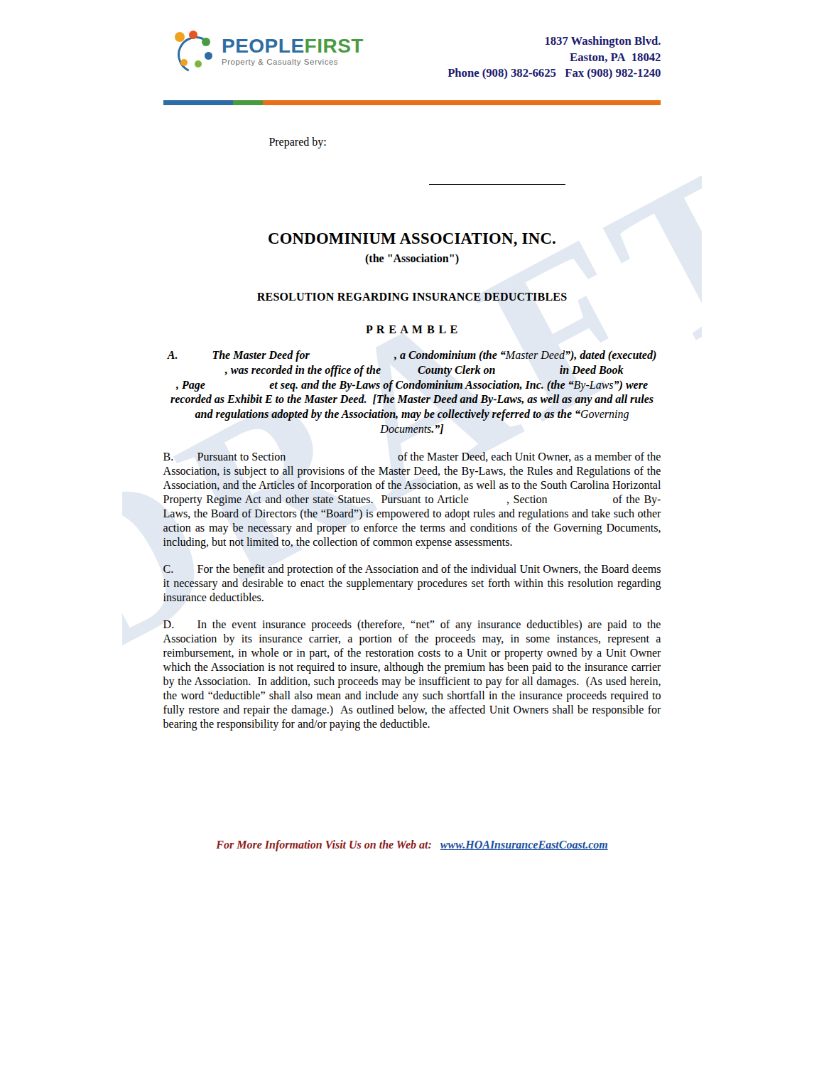DRAFT
PEOPLE FIRST
Property & Casualty Services
1837 Washington Blvd.
Easton, PA 18042
Phone (908) 382-6625 Fax (908) 982-1240
Prepared by:
CONDOMINIUM ASSOCIATION, INC.
(the "Association")
RESOLUTION REGARDING INSURANCE DEDUCTIBLES
P R E A M B L E
A. The Master Deed for , a Condominium (the “Master Deed”), dated (executed) , was recorded in the office of the County Clerk on in Deed Book , Page et seq. and the By-Laws of Condominium Association, Inc. (the “By-Laws”) were recorded as Exhibit E to the Master Deed. [The Master Deed and By-Laws, as well as any and all rules and regulations adopted by the Association, may be collectively referred to as the “Governing Documents.”]
B. Pursuant to Section of the Master Deed, each Unit Owner, as a member of the Association, is subject to all provisions of the Master Deed, the By-Laws, the Rules and Regulations of the Association, and the Articles of Incorporation of the Association, as well as to the South Carolina Horizontal Property Regime Act and other state Statues. Pursuant to Article , Section of the By-Laws, the Board of Directors (the “Board”) is empowered to adopt rules and regulations and take such other action as may be necessary and proper to enforce the terms and conditions of the Governing Documents, including, but not limited to, the collection of common expense assessments.
C. For the benefit and protection of the Association and of the individual Unit Owners, the Board deems it necessary and desirable to enact the supplementary procedures set forth within this resolution regarding insurance deductibles.
D. In the event insurance proceeds (therefore, “net” of any insurance deductibles) are paid to the Association by its insurance carrier, a portion of the proceeds may, in some instances, represent a reimbursement, in whole or in part, of the restoration costs to a Unit or property owned by a Unit Owner which the Association is not required to insure, although the premium has been paid to the insurance carrier by the Association. In addition, such proceeds may be insufficient to pay for all damages. (As used herein, the word “deductible” shall also mean and include any such shortfall in the insurance proceeds required to fully restore and repair the damage.) As outlined below, the affected Unit Owners shall be responsible for bearing the responsibility for and/or paying the deductible.
For More Information Visit Us on the Web at: www.HOAInsuranceEastCoast.com